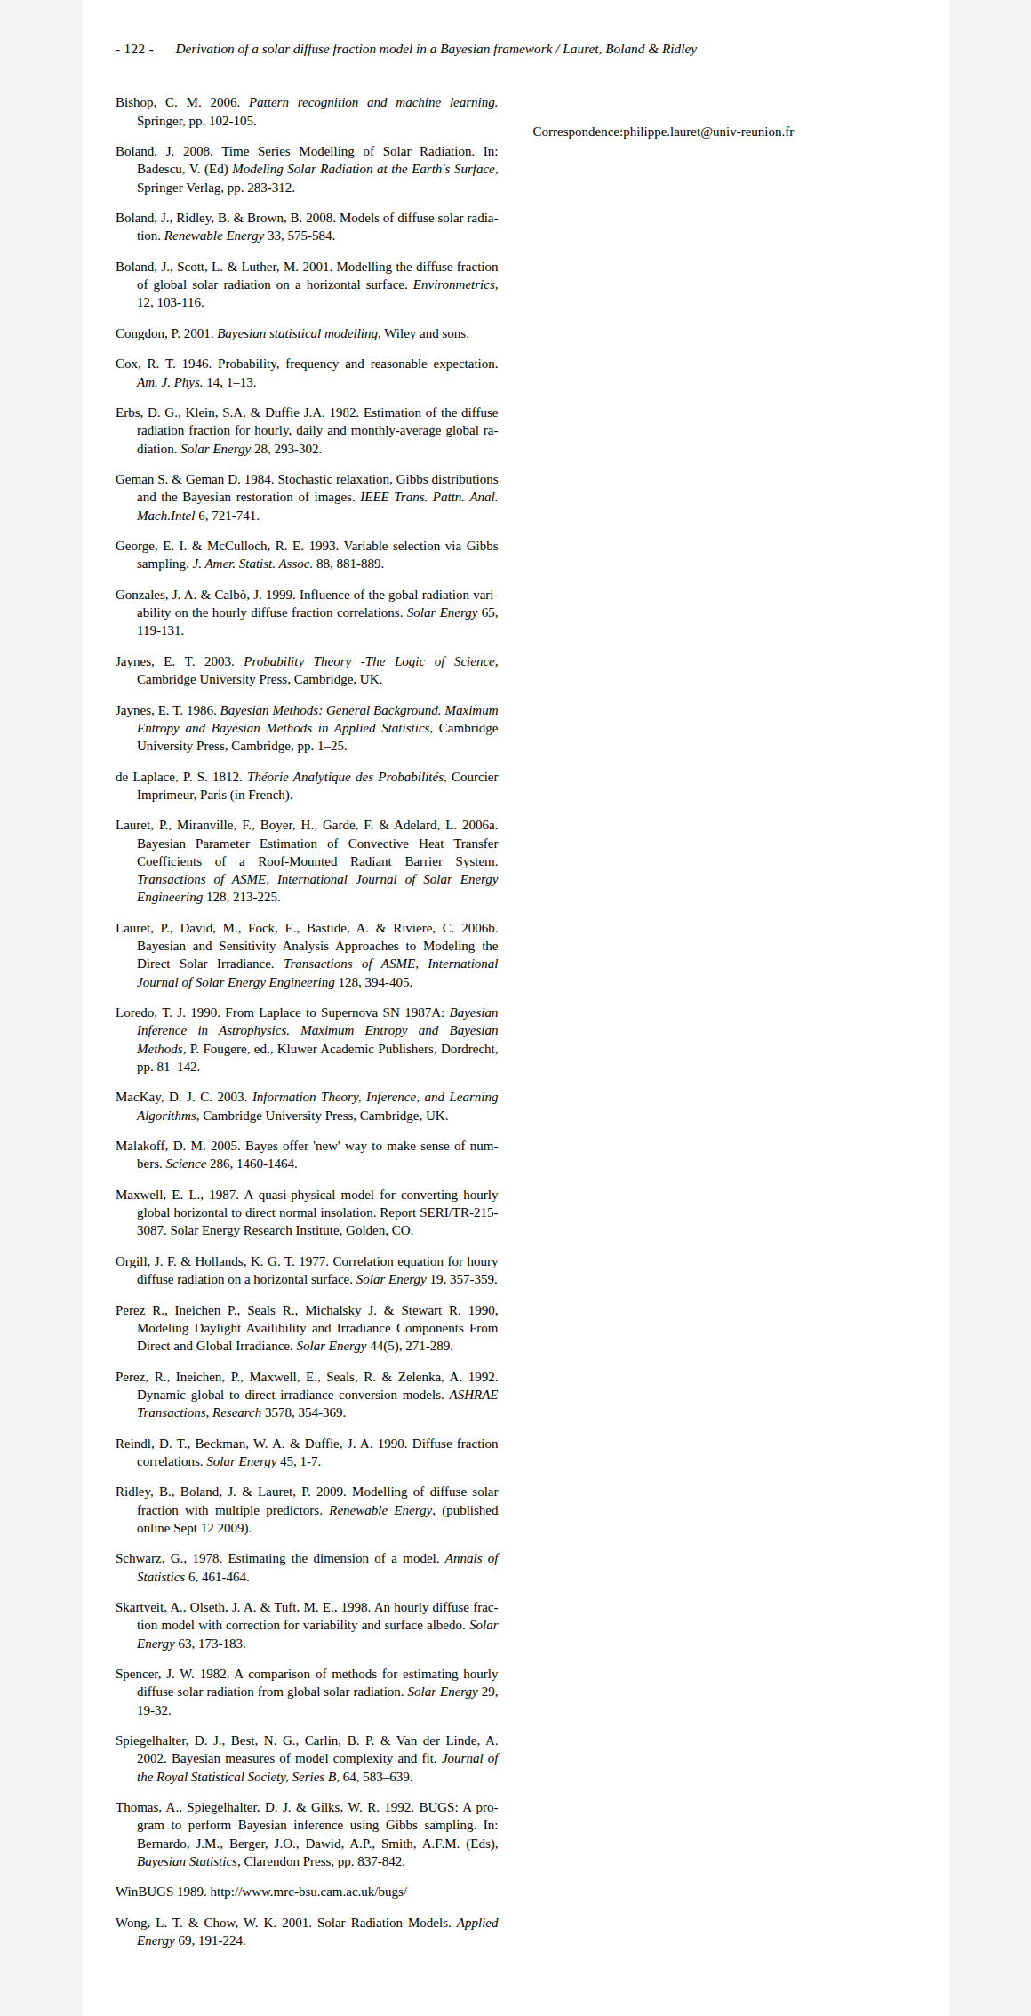- 122 -Derivation of a solar diffuse fraction model in a Bayesian framework / Lauret, Boland & Ridley
Bishop, C. M. 2006. Pattern recognition and machine learning. Springer, pp. 102-105.
Boland, J. 2008. Time Series Modelling of Solar Radiation. In: Badescu, V. (Ed) Modeling Solar Radiation at the Earth's Surface, Springer Verlag, pp. 283-312.
Boland, J., Ridley, B. & Brown, B. 2008. Models of diffuse solar radiation. Renewable Energy 33, 575-584.
Boland, J., Scott, L. & Luther, M. 2001. Modelling the diffuse fraction of global solar radiation on a horizontal surface. Environmetrics, 12, 103-116.
Congdon, P. 2001. Bayesian statistical modelling, Wiley and sons.
Cox, R. T. 1946. Probability, frequency and reasonable expectation. Am. J. Phys. 14, 1–13.
Erbs, D. G., Klein, S.A. & Duffie J.A. 1982. Estimation of the diffuse radiation fraction for hourly, daily and monthly-average global radiation. Solar Energy 28, 293-302.
Geman S. & Geman D. 1984. Stochastic relaxation, Gibbs distributions and the Bayesian restoration of images. IEEE Trans. Pattn. Anal. Mach.Intel 6, 721-741.
George, E. I. & McCulloch, R. E. 1993. Variable selection via Gibbs sampling. J. Amer. Statist. Assoc. 88, 881-889.
Gonzales, J. A. & Calbò, J. 1999. Influence of the gobal radiation variability on the hourly diffuse fraction correlations. Solar Energy 65, 119-131.
Jaynes, E. T. 2003. Probability Theory -The Logic of Science, Cambridge University Press, Cambridge, UK.
Jaynes, E. T. 1986. Bayesian Methods: General Background. Maximum Entropy and Bayesian Methods in Applied Statistics, Cambridge University Press, Cambridge, pp. 1–25.
de Laplace, P. S. 1812. Théorie Analytique des Probabilités, Courcier Imprimeur, Paris (in French).
Lauret, P., Miranville, F., Boyer, H., Garde, F. & Adelard, L. 2006a. Bayesian Parameter Estimation of Convective Heat Transfer Coefficients of a Roof-Mounted Radiant Barrier System. Transactions of ASME, International Journal of Solar Energy Engineering 128, 213-225.
Lauret, P., David, M., Fock, E., Bastide, A. & Riviere, C. 2006b. Bayesian and Sensitivity Analysis Approaches to Modeling the Direct Solar Irradiance. Transactions of ASME, International Journal of Solar Energy Engineering 128, 394-405.
Loredo, T. J. 1990. From Laplace to Supernova SN 1987A: Bayesian Inference in Astrophysics. Maximum Entropy and Bayesian Methods, P. Fougere, ed., Kluwer Academic Publishers, Dordrecht, pp. 81–142.
MacKay, D. J. C. 2003. Information Theory, Inference, and Learning Algorithms, Cambridge University Press, Cambridge, UK.
Malakoff, D. M. 2005. Bayes offer 'new' way to make sense of numbers. Science 286, 1460-1464.
Maxwell, E. L., 1987. A quasi-physical model for converting hourly global horizontal to direct normal insolation. Report SERI/TR-215-3087. Solar Energy Research Institute, Golden, CO.
Orgill, J. F. & Hollands, K. G. T. 1977. Correlation equation for houry diffuse radiation on a horizontal surface. Solar Energy 19, 357-359.
Perez R., Ineichen P., Seals R., Michalsky J. & Stewart R. 1990, Modeling Daylight Availibility and Irradiance Components From Direct and Global Irradiance. Solar Energy 44(5), 271-289.
Perez, R., Ineichen, P., Maxwell, E., Seals, R. & Zelenka, A. 1992. Dynamic global to direct irradiance conversion models. ASHRAE Transactions, Research 3578, 354-369.
Reindl, D. T., Beckman, W. A. & Duffie, J. A. 1990. Diffuse fraction correlations. Solar Energy 45, 1-7.
Ridley, B., Boland, J. & Lauret, P. 2009. Modelling of diffuse solar fraction with multiple predictors. Renewable Energy, (published online Sept 12 2009).
Schwarz, G., 1978. Estimating the dimension of a model. Annals of Statistics 6, 461-464.
Skartveit, A., Olseth, J. A. & Tuft, M. E., 1998. An hourly diffuse fraction model with correction for variability and surface albedo. Solar Energy 63, 173-183.
Spencer, J. W. 1982. A comparison of methods for estimating hourly diffuse solar radiation from global solar radiation. Solar Energy 29, 19-32.
Spiegelhalter, D. J., Best, N. G., Carlin, B. P. & Van der Linde, A. 2002. Bayesian measures of model complexity and fit. Journal of the Royal Statistical Society, Series B, 64, 583–639.
Thomas, A., Spiegelhalter, D. J. & Gilks, W. R. 1992. BUGS: A program to perform Bayesian inference using Gibbs sampling. In: Bernardo, J.M., Berger, J.O., Dawid, A.P., Smith, A.F.M. (Eds), Bayesian Statistics, Clarendon Press, pp. 837-842.
WinBUGS 1989. http://www.mrc-bsu.cam.ac.uk/bugs/
Wong, L. T. & Chow, W. K. 2001. Solar Radiation Models. Applied Energy 69, 191-224.
Correspondence:philippe.lauret@univ-reunion.fr